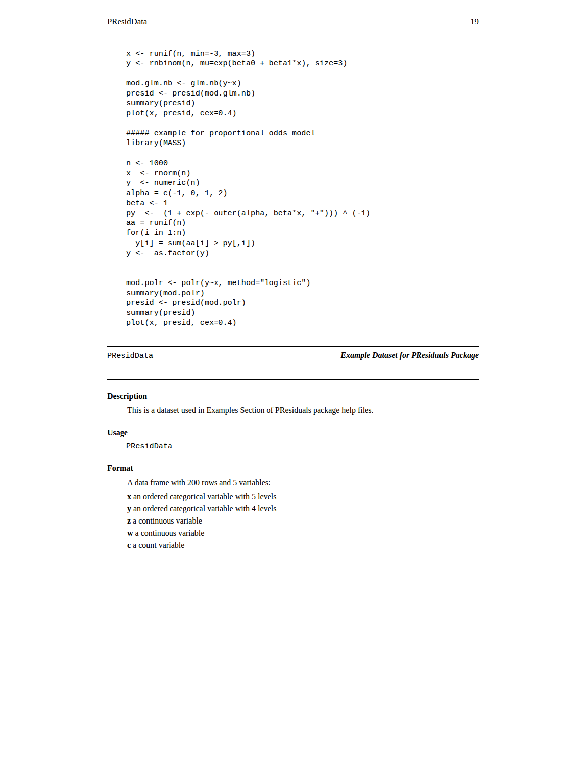PResidData 19
x <- runif(n, min=-3, max=3)
y <- rnbinom(n, mu=exp(beta0 + beta1*x), size=3)

mod.glm.nb <- glm.nb(y~x)
presid <- presid(mod.glm.nb)
summary(presid)
plot(x, presid, cex=0.4)

##### example for proportional odds model
library(MASS)

n <- 1000
x  <- rnorm(n)
y  <- numeric(n)
alpha = c(-1, 0, 1, 2)
beta <- 1
py  <-  (1 + exp(- outer(alpha, beta*x, "+"))) ^ (-1)
aa = runif(n)
for(i in 1:n)
  y[i] = sum(aa[i] > py[,i])
y <-  as.factor(y)


mod.polr <- polr(y~x, method="logistic")
summary(mod.polr)
presid <- presid(mod.polr)
summary(presid)
plot(x, presid, cex=0.4)
PResidData Example Dataset for PResiduals Package
Description
This is a dataset used in Examples Section of PResiduals package help files.
Usage
PResidData
Format
A data frame with 200 rows and 5 variables:
x
an ordered categorical variable with 5 levels
y
an ordered categorical variable with 4 levels
z
a continuous variable
w
a continuous variable
c
a count variable